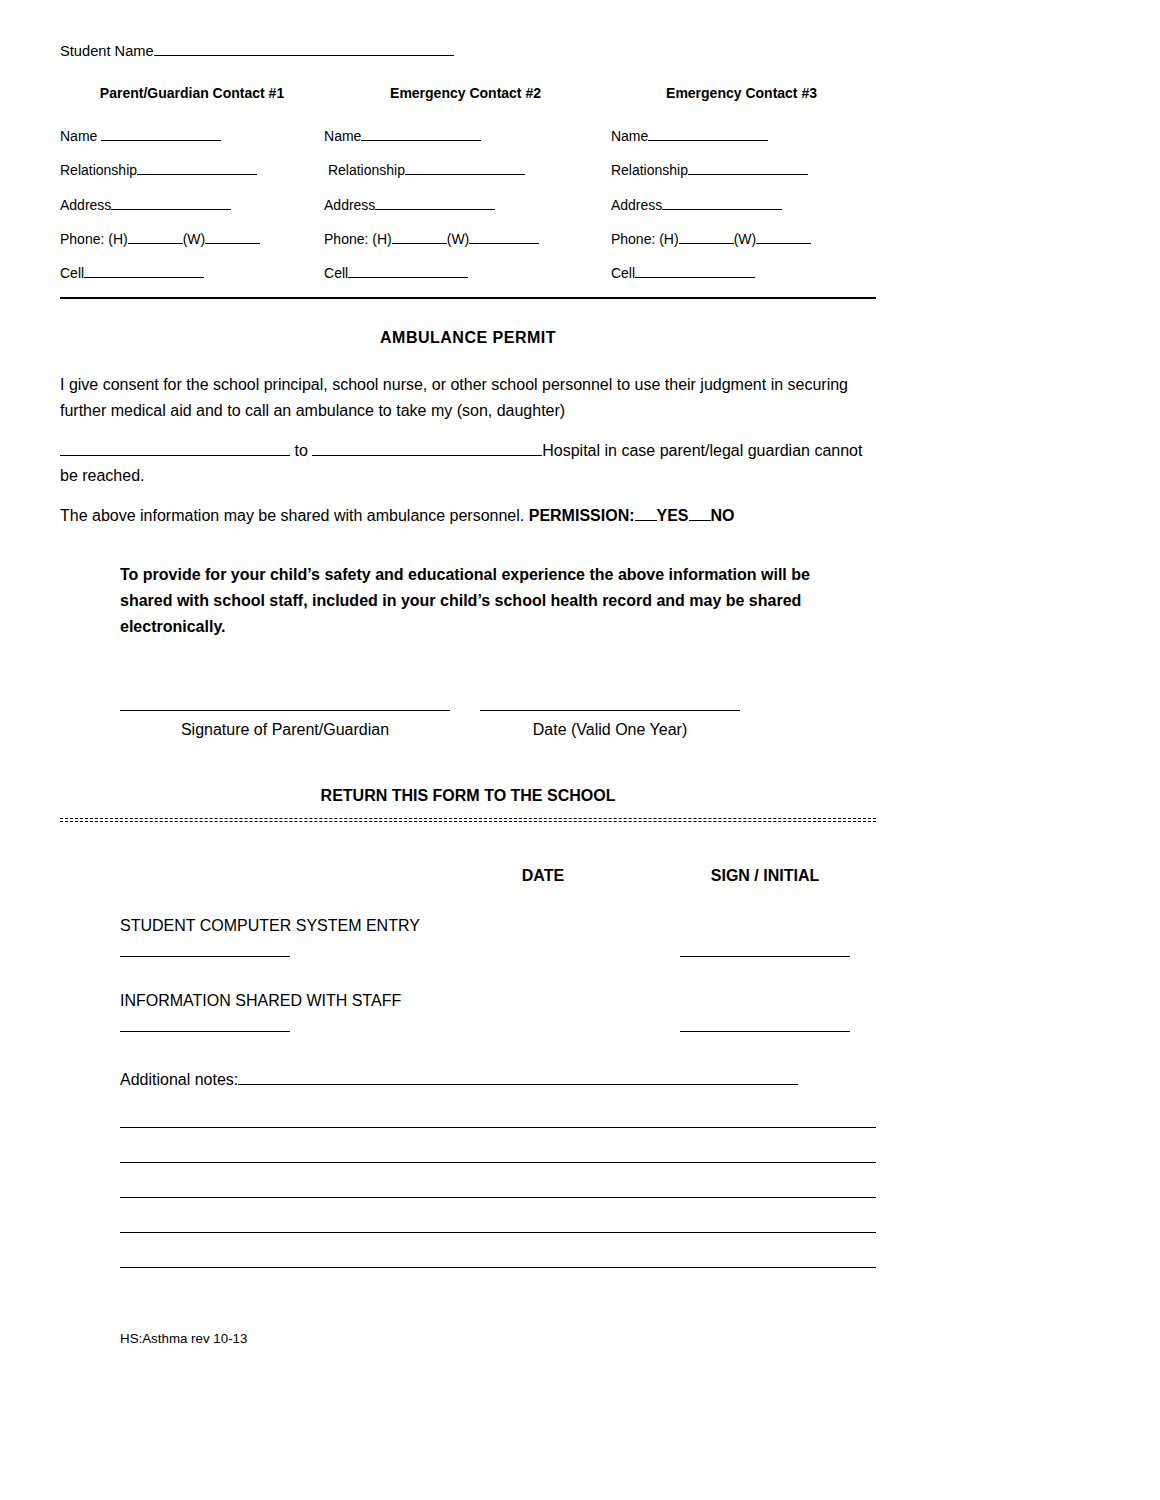Student Name
| Parent/Guardian Contact #1 | Emergency Contact #2 | Emergency Contact #3 |
| --- | --- | --- |
| Name | Name | Name |
| Relationship | Relationship | Relationship |
| Address | Address | Address |
| Phone: (H) (W) | Phone: (H) (W) | Phone: (H) (W) |
| Cell | Cell | Cell |
AMBULANCE PERMIT
I give consent for the school principal, school nurse, or other school personnel to use their judgment in securing further medical aid and to call an ambulance to take my (son, daughter)
to Hospital in case parent/legal guardian cannot be reached.
The above information may be shared with ambulance personnel. PERMISSION: YES NO
To provide for your child’s safety and educational experience the above information will be shared with school staff, included in your child’s school health record and may be shared electronically.
Signature of Parent/Guardian
Date (Valid One Year)
RETURN THIS FORM TO THE SCHOOL
| | DATE | SIGN / INITIAL |
| --- | --- | --- |
| STUDENT COMPUTER SYSTEM ENTRY | | |
| INFORMATION SHARED WITH STAFF | | |
Additional notes:
HS:Asthma rev 10-13